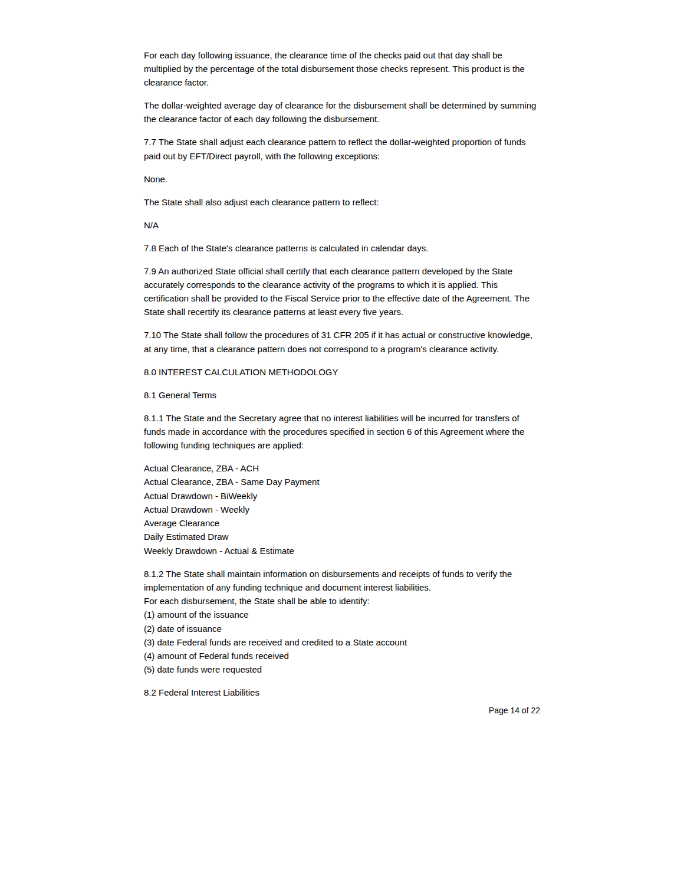For each day following issuance, the clearance time of the checks paid out that day shall be multiplied by the percentage of the total disbursement those checks represent. This product is the clearance factor.
The dollar-weighted average day of clearance for the disbursement shall be determined by summing the clearance factor of each day following the disbursement.
7.7 The State shall adjust each clearance pattern to reflect the dollar-weighted proportion of funds paid out by EFT/Direct payroll, with the following exceptions:
None.
The State shall also adjust each clearance pattern to reflect:
N/A
7.8 Each of the State's clearance patterns is calculated in calendar days.
7.9 An authorized State official shall certify that each clearance pattern developed by the State accurately corresponds to the clearance activity of the programs to which it is applied. This certification shall be provided to the Fiscal Service prior to the effective date of the Agreement. The State shall recertify its clearance patterns at least every five years.
7.10 The State shall follow the procedures of 31 CFR 205 if it has actual or constructive knowledge, at any time, that a clearance pattern does not correspond to a program's clearance activity.
8.0 INTEREST CALCULATION METHODOLOGY
8.1 General Terms
8.1.1 The State and the Secretary agree that no interest liabilities will be incurred for transfers of funds made in accordance with the procedures specified in section 6 of this Agreement where the following funding techniques are applied:
Actual Clearance, ZBA - ACH
Actual Clearance, ZBA - Same Day Payment
Actual Drawdown - BiWeekly
Actual Drawdown - Weekly
Average Clearance
Daily Estimated Draw
Weekly Drawdown - Actual & Estimate
8.1.2 The State shall maintain information on disbursements and receipts of funds to verify the implementation of any funding technique and document interest liabilities.
For each disbursement, the State shall be able to identify:
(1) amount of the issuance
(2) date of issuance
(3) date Federal funds are received and credited to a State account
(4) amount of Federal funds received
(5) date funds were requested
8.2 Federal Interest Liabilities
Page 14 of 22